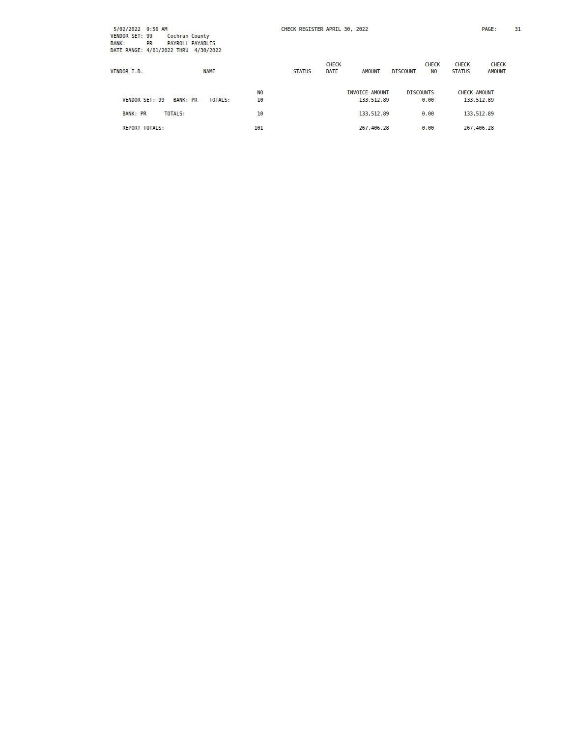5/02/2022  9:56 AM                                      CHECK REGISTER APRIL 30, 2022                                      PAGE:      31
VENDOR SET: 99     Cochran County
BANK:       PR     PAYROLL PAYABLES
DATE RANGE: 4/01/2022 THRU  4/30/2022

                                                                        CHECK                            CHECK     CHECK       CHECK
VENDOR I.D.                    NAME                          STATUS     DATE        AMOUNT    DISCOUNT     NO     STATUS      AMOUNT


                                                 NO                            INVOICE AMOUNT      DISCOUNTS        CHECK AMOUNT
    VENDOR SET: 99   BANK: PR    TOTALS:         10                                133,512.89           0.00          133,512.89

    BANK: PR      TOTALS:                        10                                133,512.89           0.00          133,512.89

    REPORT TOTALS:                              101                                267,406.28           0.00          267,406.28